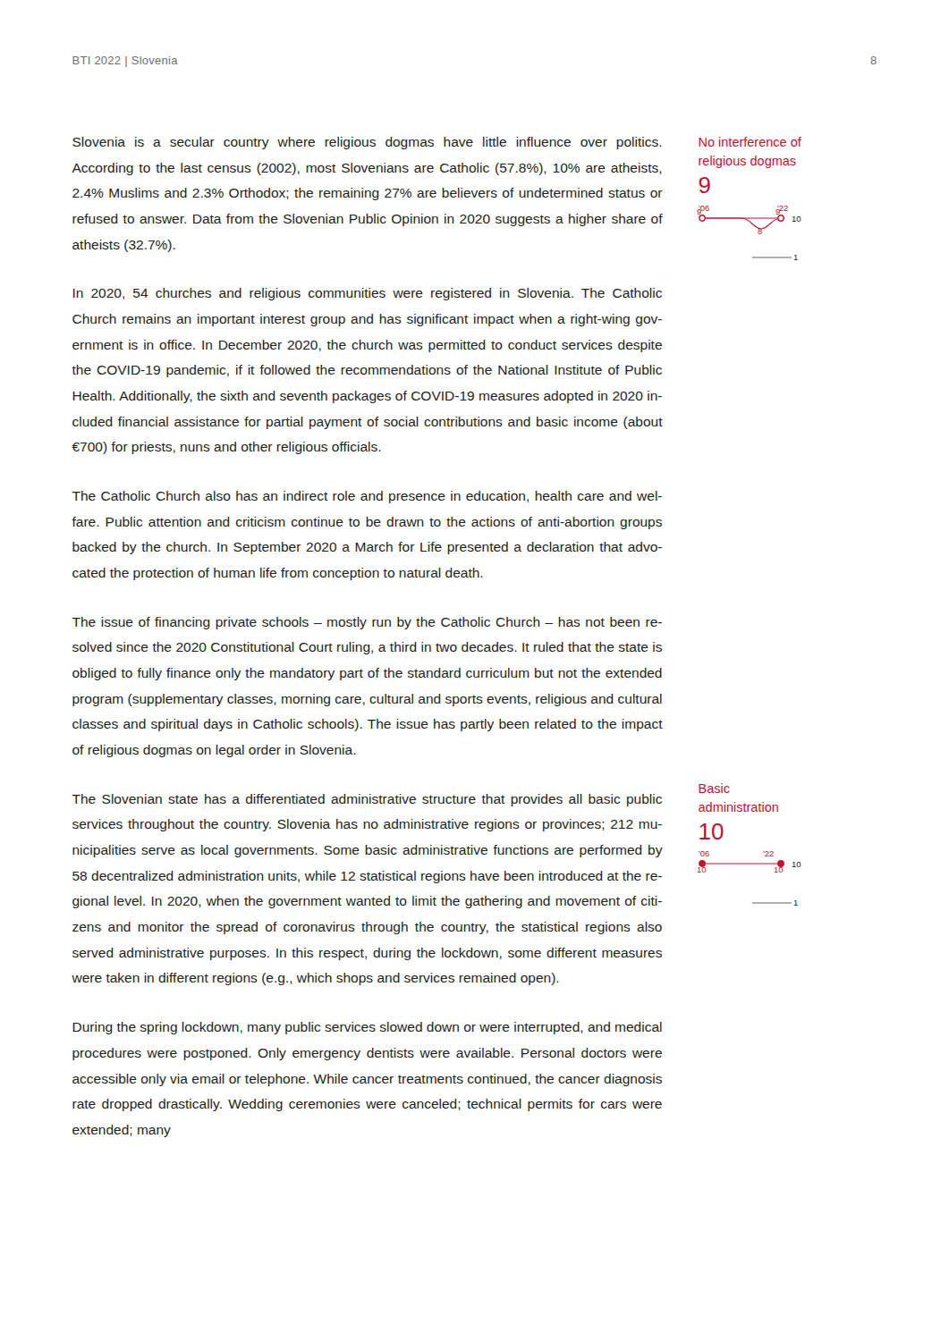BTI 2022 | Slovenia
8
Slovenia is a secular country where religious dogmas have little influence over politics. According to the last census (2002), most Slovenians are Catholic (57.8%), 10% are atheists, 2.4% Muslims and 2.3% Orthodox; the remaining 27% are believers of undetermined status or refused to answer. Data from the Slovenian Public Opinion in 2020 suggests a higher share of atheists (32.7%).
In 2020, 54 churches and religious communities were registered in Slovenia. The Catholic Church remains an important interest group and has significant impact when a right-wing government is in office. In December 2020, the church was permitted to conduct services despite the COVID-19 pandemic, if it followed the recommendations of the National Institute of Public Health. Additionally, the sixth and seventh packages of COVID-19 measures adopted in 2020 included financial assistance for partial payment of social contributions and basic income (about €700) for priests, nuns and other religious officials.
The Catholic Church also has an indirect role and presence in education, health care and welfare. Public attention and criticism continue to be drawn to the actions of anti-abortion groups backed by the church. In September 2020 a March for Life presented a declaration that advocated the protection of human life from conception to natural death.
The issue of financing private schools – mostly run by the Catholic Church – has not been resolved since the 2020 Constitutional Court ruling, a third in two decades. It ruled that the state is obliged to fully finance only the mandatory part of the standard curriculum but not the extended program (supplementary classes, morning care, cultural and sports events, religious and cultural classes and spiritual days in Catholic schools). The issue has partly been related to the impact of religious dogmas on legal order in Slovenia.
The Slovenian state has a differentiated administrative structure that provides all basic public services throughout the country. Slovenia has no administrative regions or provinces; 212 municipalities serve as local governments. Some basic administrative functions are performed by 58 decentralized administration units, while 12 statistical regions have been introduced at the regional level. In 2020, when the government wanted to limit the gathering and movement of citizens and monitor the spread of coronavirus through the country, the statistical regions also served administrative purposes. In this respect, during the lockdown, some different measures were taken in different regions (e.g., which shops and services remained open).
During the spring lockdown, many public services slowed down or were interrupted, and medical procedures were postponed. Only emergency dentists were available. Personal doctors were accessible only via email or telephone. While cancer treatments continued, the cancer diagnosis rate dropped drastically. Wedding ceremonies were canceled; technical permits for cars were extended; many
No interference of
religious dogmas
9
'06 '22 10 9 9 8 1
Basic
administration
10
'06 '22 10 10 10 1